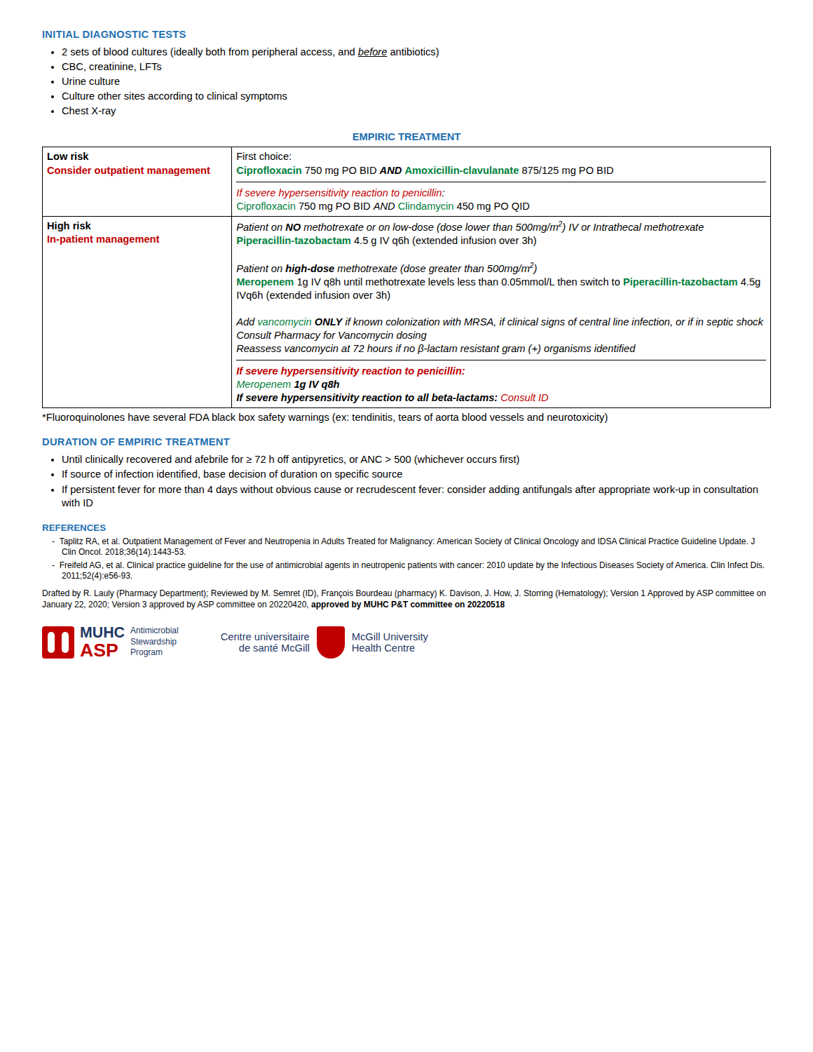INITIAL DIAGNOSTIC TESTS
2 sets of blood cultures (ideally both from peripheral access, and before antibiotics)
CBC, creatinine, LFTs
Urine culture
Culture other sites according to clinical symptoms
Chest X-ray
EMPIRIC TREATMENT
| Low risk Consider outpatient management | First choice: Ciprofloxacin 750 mg PO BID AND Amoxicillin-clavulanate 875/125 mg PO BID If severe hypersensitivity reaction to penicillin : Ciprofloxacin 750 mg PO BID AND Clindamycin 450 mg PO QID |
| High risk In-patient management | Patient on NO methotrexate or on low-dose (dose lower than 500mg/m 2 ) IV or Intrathecal methotrexate Piperacillin-tazobactam 4.5 g IV q6h (extended infusion over 3h) Patient on high-dose methotrexate (dose greater than 500mg/m 2 ) Meropenem 1g IV q8h until methotrexate levels less than 0.05mmol/L then switch to Piperacillin-tazobactam 4.5g IVq6h (extended infusion over 3h) Add vancomycin ONLY if known colonization with MRSA, if clinical signs of central line infection, or if in septic shock Consult Pharmacy for Vancomycin dosing Reassess vancomycin at 72 hours if no β-lactam resistant gram (+) organisms identified If severe hypersensitivity reaction to penicillin: Meropenem 1g IV q8h If severe hypersensitivity reaction to all beta-lactams: Consult ID |
*Fluoroquinolones have several FDA black box safety warnings (ex: tendinitis, tears of aorta blood vessels and neurotoxicity)
DURATION OF EMPIRIC TREATMENT
Until clinically recovered and afebrile for ≥ 72 h off antipyretics, or ANC > 500 (whichever occurs first)
If source of infection identified, base decision of duration on specific source
If persistent fever for more than 4 days without obvious cause or recrudescent fever: consider adding antifungals after appropriate work-up in consultation with ID
REFERENCES
- Taplitz RA, et al. Outpatient Management of Fever and Neutropenia in Adults Treated for Malignancy: American Society of Clinical Oncology and IDSA Clinical Practice Guideline Update. J Clin Oncol. 2018;36(14):1443-53.
- Freifeld AG, et al. Clinical practice guideline for the use of antimicrobial agents in neutropenic patients with cancer: 2010 update by the Infectious Diseases Society of America. Clin Infect Dis. 2011;52(4):e56-93.
Drafted by R. Lauly (Pharmacy Department); Reviewed by M. Semret (ID), François Bourdeau (pharmacy) K. Davison, J. How, J. Storring (Hematology); Version 1 Approved by ASP committee on January 22, 2020; Version 3 approved by ASP committee on 20220420, approved by MUHC P&T committee on 20220518
MUHC
ASP
Antimicrobial
Stewardship
Program
Centre universitaire
de santé McGill
McGill University
Health Centre